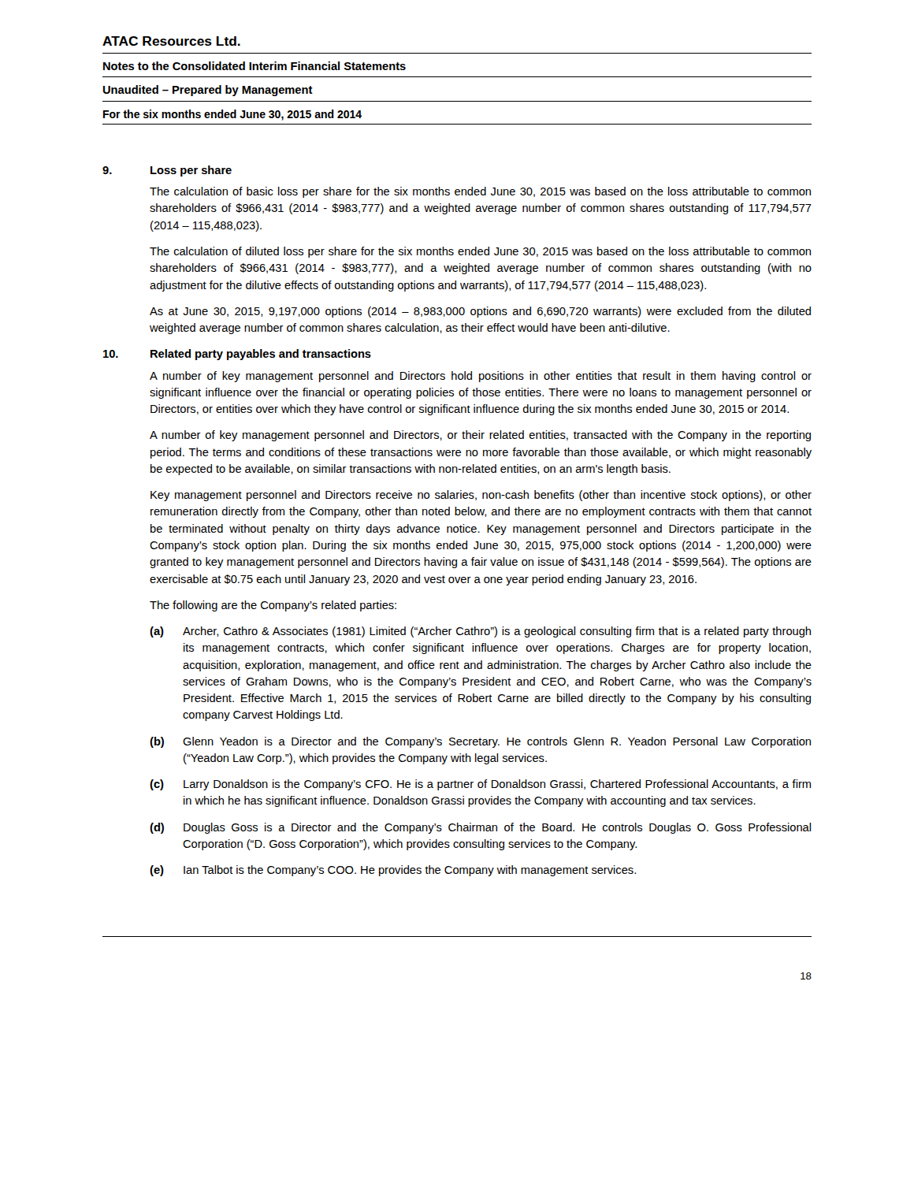ATAC Resources Ltd.
Notes to the Consolidated Interim Financial Statements
Unaudited – Prepared by Management
For the six months ended June 30, 2015 and 2014
9.
Loss per share
The calculation of basic loss per share for the six months ended June 30, 2015 was based on the loss attributable to common shareholders of $966,431 (2014 - $983,777) and a weighted average number of common shares outstanding of 117,794,577 (2014 – 115,488,023).
The calculation of diluted loss per share for the six months ended June 30, 2015 was based on the loss attributable to common shareholders of $966,431 (2014 - $983,777), and a weighted average number of common shares outstanding (with no adjustment for the dilutive effects of outstanding options and warrants), of 117,794,577 (2014 – 115,488,023).
As at June 30, 2015, 9,197,000 options (2014 – 8,983,000 options and 6,690,720 warrants) were excluded from the diluted weighted average number of common shares calculation, as their effect would have been anti-dilutive.
10.
Related party payables and transactions
A number of key management personnel and Directors hold positions in other entities that result in them having control or significant influence over the financial or operating policies of those entities. There were no loans to management personnel or Directors, or entities over which they have control or significant influence during the six months ended June 30, 2015 or 2014.
A number of key management personnel and Directors, or their related entities, transacted with the Company in the reporting period. The terms and conditions of these transactions were no more favorable than those available, or which might reasonably be expected to be available, on similar transactions with non-related entities, on an arm's length basis.
Key management personnel and Directors receive no salaries, non-cash benefits (other than incentive stock options), or other remuneration directly from the Company, other than noted below, and there are no employment contracts with them that cannot be terminated without penalty on thirty days advance notice. Key management personnel and Directors participate in the Company’s stock option plan. During the six months ended June 30, 2015, 975,000 stock options (2014 - 1,200,000) were granted to key management personnel and Directors having a fair value on issue of $431,148 (2014 - $599,564). The options are exercisable at $0.75 each until January 23, 2020 and vest over a one year period ending January 23, 2016.
The following are the Company’s related parties:
(a)
Archer, Cathro & Associates (1981) Limited (“Archer Cathro”) is a geological consulting firm that is a related party through its management contracts, which confer significant influence over operations. Charges are for property location, acquisition, exploration, management, and office rent and administration. The charges by Archer Cathro also include the services of Graham Downs, who is the Company’s President and CEO, and Robert Carne, who was the Company’s President. Effective March 1, 2015 the services of Robert Carne are billed directly to the Company by his consulting company Carvest Holdings Ltd.
(b)
Glenn Yeadon is a Director and the Company’s Secretary. He controls Glenn R. Yeadon Personal Law Corporation (“Yeadon Law Corp.”), which provides the Company with legal services.
(c)
Larry Donaldson is the Company’s CFO. He is a partner of Donaldson Grassi, Chartered Professional Accountants, a firm in which he has significant influence. Donaldson Grassi provides the Company with accounting and tax services.
(d)
Douglas Goss is a Director and the Company’s Chairman of the Board. He controls Douglas O. Goss Professional Corporation (“D. Goss Corporation”), which provides consulting services to the Company.
(e)
Ian Talbot is the Company’s COO. He provides the Company with management services.
18